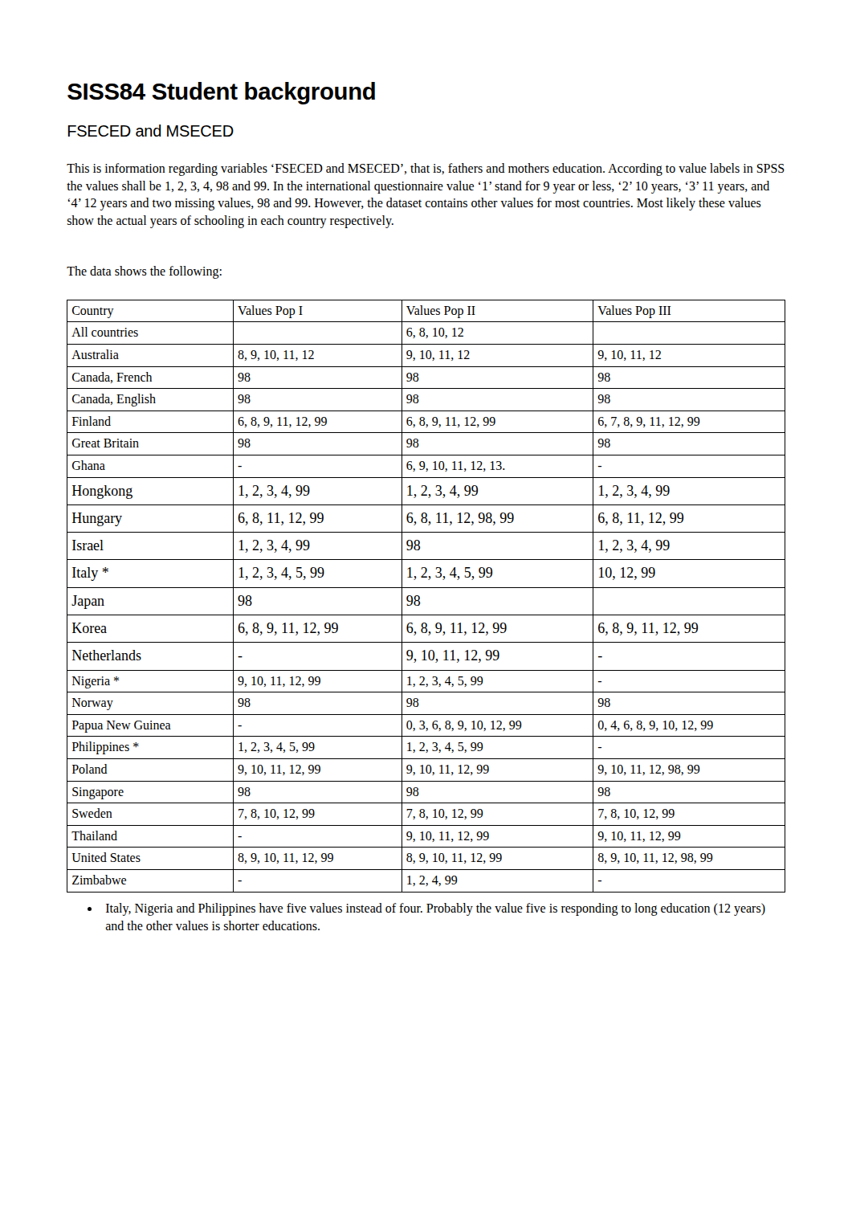SISS84 Student background
FSECED and MSECED
This is information regarding variables ‘FSECED and MSECED’, that is, fathers and mothers education. According to value labels in SPSS the values shall be 1, 2, 3, 4, 98 and 99. In the international questionnaire value ‘1’ stand for 9 year or less, ‘2’ 10 years, ‘3’ 11 years, and ‘4’ 12 years and two missing values, 98 and 99. However, the dataset contains other values for most countries. Most likely these values show the actual years of schooling in each country respectively.
The data shows the following:
| Country | Values Pop I | Values Pop II | Values Pop III |
| All countries | | 6, 8, 10, 12 | |
| Australia | 8, 9, 10, 11, 12 | 9, 10, 11, 12 | 9, 10, 11, 12 |
| Canada, French | 98 | 98 | 98 |
| Canada, English | 98 | 98 | 98 |
| Finland | 6, 8, 9, 11, 12, 99 | 6, 8, 9, 11, 12, 99 | 6, 7, 8, 9, 11, 12, 99 |
| Great Britain | 98 | 98 | 98 |
| Ghana | - | 6, 9, 10, 11, 12, 13. | - |
| Hongkong | 1, 2, 3, 4, 99 | 1, 2, 3, 4, 99 | 1, 2, 3, 4, 99 |
| Hungary | 6, 8, 11, 12, 99 | 6, 8, 11, 12, 98, 99 | 6, 8, 11, 12, 99 |
| Israel | 1, 2, 3, 4, 99 | 98 | 1, 2, 3, 4, 99 |
| Italy * | 1, 2, 3, 4, 5, 99 | 1, 2, 3, 4, 5, 99 | 10, 12, 99 |
| Japan | 98 | 98 | |
| Korea | 6, 8, 9, 11, 12, 99 | 6, 8, 9, 11, 12, 99 | 6, 8, 9, 11, 12, 99 |
| Netherlands | - | 9, 10, 11, 12, 99 | - |
| Nigeria * | 9, 10, 11, 12, 99 | 1, 2, 3, 4, 5, 99 | - |
| Norway | 98 | 98 | 98 |
| Papua New Guinea | - | 0, 3, 6, 8, 9, 10, 12, 99 | 0, 4, 6, 8, 9, 10, 12, 99 |
| Philippines * | 1, 2, 3, 4, 5, 99 | 1, 2, 3, 4, 5, 99 | - |
| Poland | 9, 10, 11, 12, 99 | 9, 10, 11, 12, 99 | 9, 10, 11, 12, 98, 99 |
| Singapore | 98 | 98 | 98 |
| Sweden | 7, 8, 10, 12, 99 | 7, 8, 10, 12, 99 | 7, 8, 10, 12, 99 |
| Thailand | - | 9, 10, 11, 12, 99 | 9, 10, 11, 12, 99 |
| United States | 8, 9, 10, 11, 12, 99 | 8, 9, 10, 11, 12, 99 | 8, 9, 10, 11, 12, 98, 99 |
| Zimbabwe | - | 1, 2, 4, 99 | - |
Italy, Nigeria and Philippines have five values instead of four. Probably the value five is responding to long education (12 years) and the other values is shorter educations.